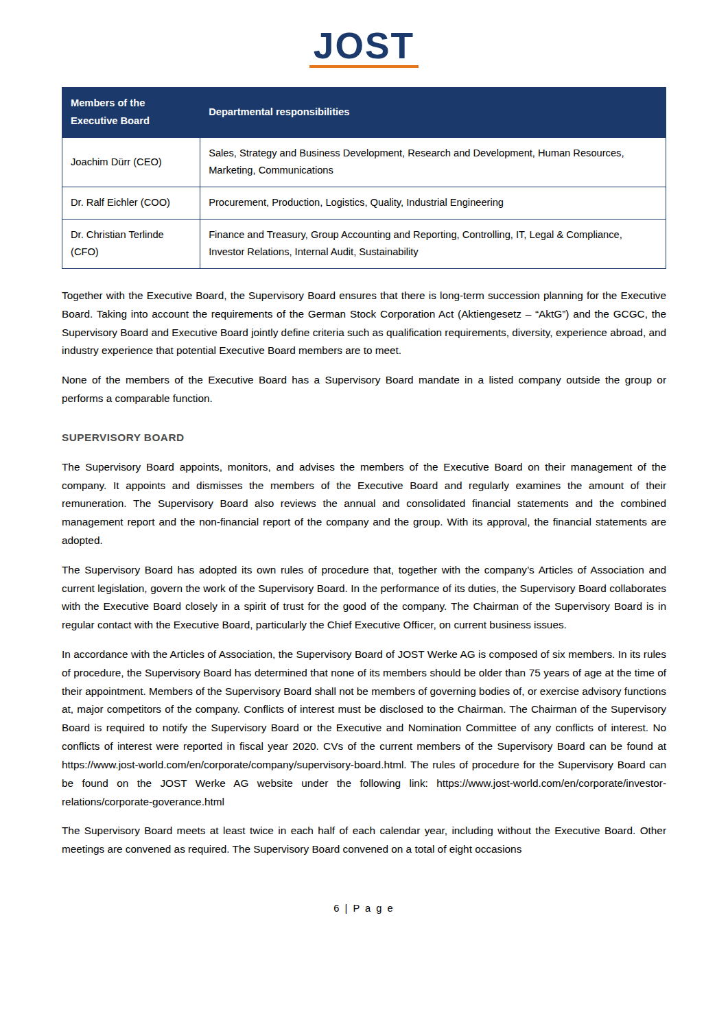JOST
| Members of the Executive Board | Departmental responsibilities |
| --- | --- |
| Joachim Dürr (CEO) | Sales, Strategy and Business Development, Research and Development, Human Resources, Marketing, Communications |
| Dr. Ralf Eichler (COO) | Procurement, Production, Logistics, Quality, Industrial Engineering |
| Dr. Christian Terlinde (CFO) | Finance and Treasury, Group Accounting and Reporting, Controlling, IT, Legal & Compliance, Investor Relations, Internal Audit, Sustainability |
Together with the Executive Board, the Supervisory Board ensures that there is long-term succession planning for the Executive Board. Taking into account the requirements of the German Stock Corporation Act (Aktiengesetz – “AktG”) and the GCGC, the Supervisory Board and Executive Board jointly define criteria such as qualification requirements, diversity, experience abroad, and industry experience that potential Executive Board members are to meet.
None of the members of the Executive Board has a Supervisory Board mandate in a listed company outside the group or performs a comparable function.
SUPERVISORY BOARD
The Supervisory Board appoints, monitors, and advises the members of the Executive Board on their management of the company. It appoints and dismisses the members of the Executive Board and regularly examines the amount of their remuneration. The Supervisory Board also reviews the annual and consolidated financial statements and the combined management report and the non-financial report of the company and the group. With its approval, the financial statements are adopted.
The Supervisory Board has adopted its own rules of procedure that, together with the company’s Articles of Association and current legislation, govern the work of the Supervisory Board. In the performance of its duties, the Supervisory Board collaborates with the Executive Board closely in a spirit of trust for the good of the company. The Chairman of the Supervisory Board is in regular contact with the Executive Board, particularly the Chief Executive Officer, on current business issues.
In accordance with the Articles of Association, the Supervisory Board of JOST Werke AG is composed of six members. In its rules of procedure, the Supervisory Board has determined that none of its members should be older than 75 years of age at the time of their appointment. Members of the Supervisory Board shall not be members of governing bodies of, or exercise advisory functions at, major competitors of the company. Conflicts of interest must be disclosed to the Chairman. The Chairman of the Supervisory Board is required to notify the Supervisory Board or the Executive and Nomination Committee of any conflicts of interest. No conflicts of interest were reported in fiscal year 2020. CVs of the current members of the Supervisory Board can be found at https://www.jost-world.com/en/corporate/company/supervisory-board.html. The rules of procedure for the Supervisory Board can be found on the JOST Werke AG website under the following link: https://www.jost-world.com/en/corporate/investor-relations/corporate-goverance.html
The Supervisory Board meets at least twice in each half of each calendar year, including without the Executive Board. Other meetings are convened as required. The Supervisory Board convened on a total of eight occasions
6 | P a g e